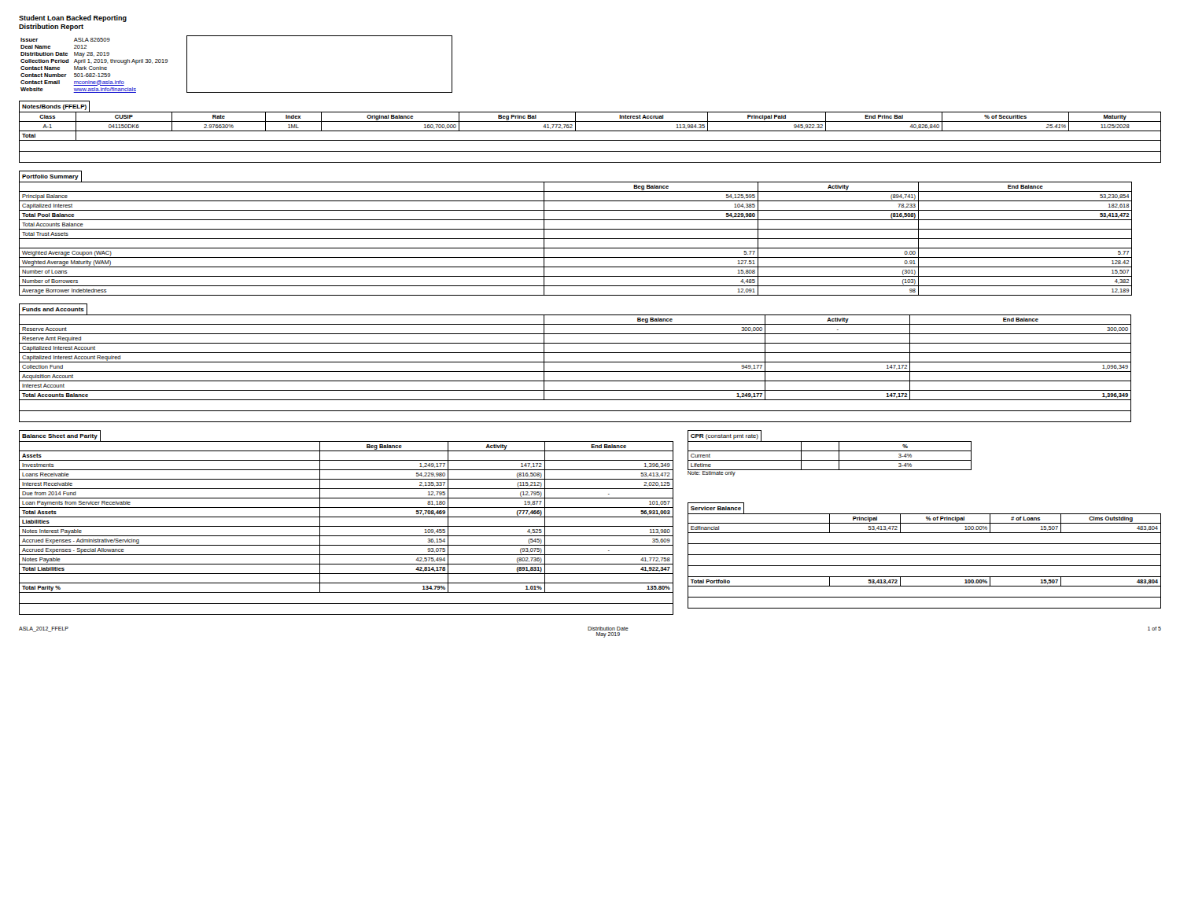Student Loan Backed Reporting
Distribution Report
| Issuer | ASLA 826509 | | |
| Deal Name | 2012 |
| Distribution Date | May 28, 2019 |
| Collection Period | April 1, 2019, through April 30, 2019 |
| Contact Name | Mark Conine |
| Contact Number | 501-682-1259 |
| Contact Email | mconine@asla.info |
| Website | www.asla.info/financials |
Notes/Bonds (FFELP)
| Class | CUSIP | Rate | Index | Original Balance | Beg Princ Bal | Interest Accrual | Principal Paid | End Princ Bal | % of Securities | Maturity |
| --- | --- | --- | --- | --- | --- | --- | --- | --- | --- | --- |
| A-1 | 041150DK6 | 2.976630% | 1ML | 160,700,000 | 41,772,762 | 113,984.35 | 945,922.32 | 40,826,840 | 25.41% | 11/25/2028 |
| Total | |
Portfolio Summary
| | Beg Balance | Activity | End Balance | |
| --- | --- | --- | --- | --- |
| Principal Balance | 54,125,595 | (894,741) | 53,230,854 | |
| Capitalized Interest | 104,385 | 78,233 | 182,618 | |
| Total Pool Balance | 54,229,980 | (816,508) | 53,413,472 | |
| Total Accounts Balance | | | | |
| Total Trust Assets | | | | |
| Weighted Average Coupon (WAC) | 5.77 | 0.00 | 5.77 | |
| Weghted Average Maturity (WAM) | 127.51 | 0.91 | 128.42 | |
| Number of Loans | 15,808 | (301) | 15,507 | |
| Number of Borrowers | 4,485 | (103) | 4,382 | |
| Average Borrower Indebtedness | 12,091 | 98 | 12,189 | |
Funds and Accounts
| | Beg Balance | Activity | End Balance | |
| --- | --- | --- | --- | --- |
| Reserve Account | 300,000 | - | 300,000 | |
| Reserve Amt Required | | | | |
| Capitalized Interest Account | | | | |
| Capitalized Interest Account Required | | | | |
| Collection Fund | 949,177 | 147,172 | 1,096,349 | |
| Acquisition Account | | | | |
| Interest Account | | | | |
| Total Accounts Balance | 1,249,177 | 147,172 | 1,396,349 | |
Balance Sheet and Parity
| | Beg Balance | Activity | End Balance |
| --- | --- | --- | --- |
| Assets | | | |
| Investments | 1,249,177 | 147,172 | 1,396,349 |
| Loans Receivable | 54,229,980 | (816,508) | 53,413,472 |
| Interest Receivable | 2,135,337 | (115,212) | 2,020,125 |
| Due from 2014 Fund | 12,795 | (12,795) | - |
| Loan Payments from Servicer Receivable | 81,180 | 19,877 | 101,057 |
| Total Assets | 57,708,469 | (777,466) | 56,931,003 |
| Liabilities | | | |
| Notes Interest Payable | 109,455 | 4,525 | 113,980 |
| Accrued Expenses - Administrative/Servicing | 36,154 | (545) | 35,609 |
| Accrued Expenses - Special Allowance | 93,075 | (93,075) | - |
| Notes Payable | 42,575,494 | (802,736) | 41,772,758 |
| Total Liabilities | 42,814,178 | (891,831) | 41,922,347 |
| Total Parity % | 134.79% | 1.01% | 135.80% |
CPR (constant pmt rate)
| | | % |
| --- | --- | --- |
| Current | | 3-4% |
| Lifetime | | 3-4% |
Note: Estimate only
Servicer Balance
| | Principal | % of Principal | # of Loans | Clms Outstding |
| --- | --- | --- | --- | --- |
| Edfinancial | 53,413,472 | 100.00% | 15,507 | 483,804 |
| Total Portfolio | 53,413,472 | 100.00% | 15,507 | 483,804 |
ASLA_2012_FFELP
Distribution Date
May 2019
1 of 5